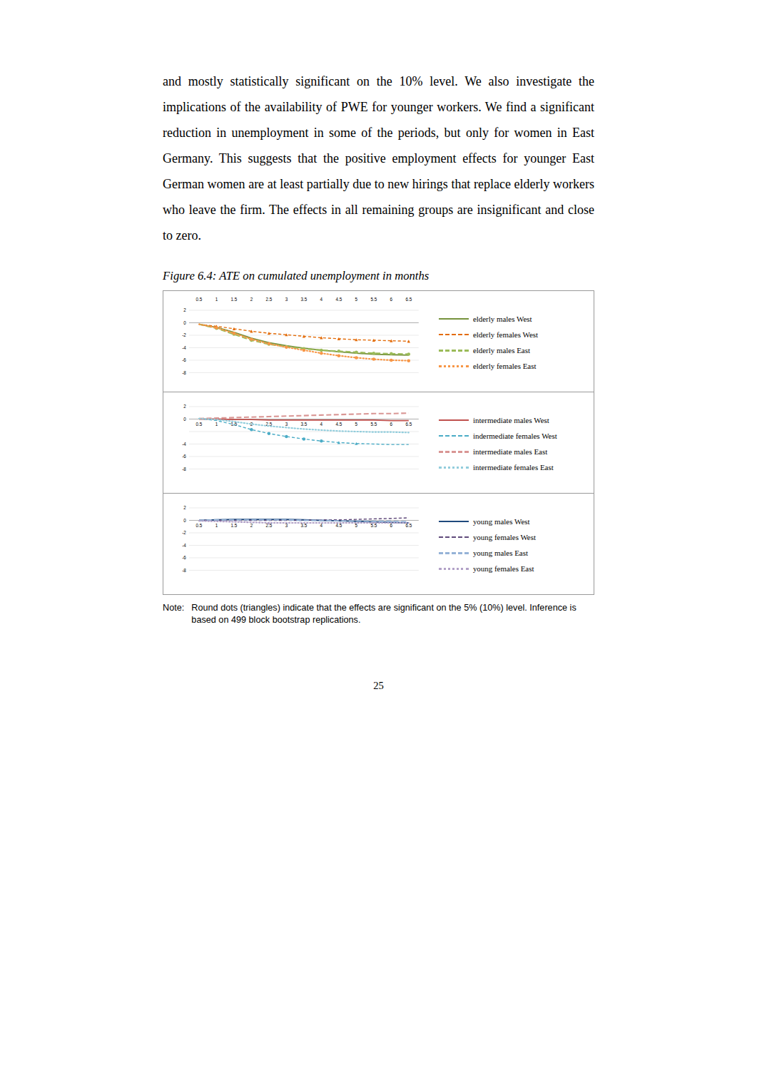and mostly statistically significant on the 10% level. We also investigate the implications of the availability of PWE for younger workers. We find a significant reduction in unemployment in some of the periods, but only for women in East Germany. This suggests that the positive employment effects for younger East German women are at least partially due to new hirings that replace elderly workers who leave the firm. The effects in all remaining groups are insignificant and close to zero.
Figure 6.4: ATE on cumulated unemployment in months
0.5 1 1.5 2 2.5 3 3.5 4 4.5 5 5.5 6 6.5 2 0 -2 -4 -6 -8
elderly males West
elderly females West
elderly males East
elderly females East
2 0 -4 -6 -8 0.5 1 1.5 2 2.5 3 3.5 4 4.5 5 5.5 6 6.5
intermediate males West
indermediate females West
intermediate males East
intermediate females East
2 0 -2 -4 -6 -8 0.5 1 1.5 2 2.5 3 3.5 4 4.5 5 5.5 6 6.5
young males West
young females West
young males East
young females East
Note:
Round dots (triangles) indicate that the effects are significant on the 5% (10%) level. Inference is based on 499 block bootstrap replications.
25